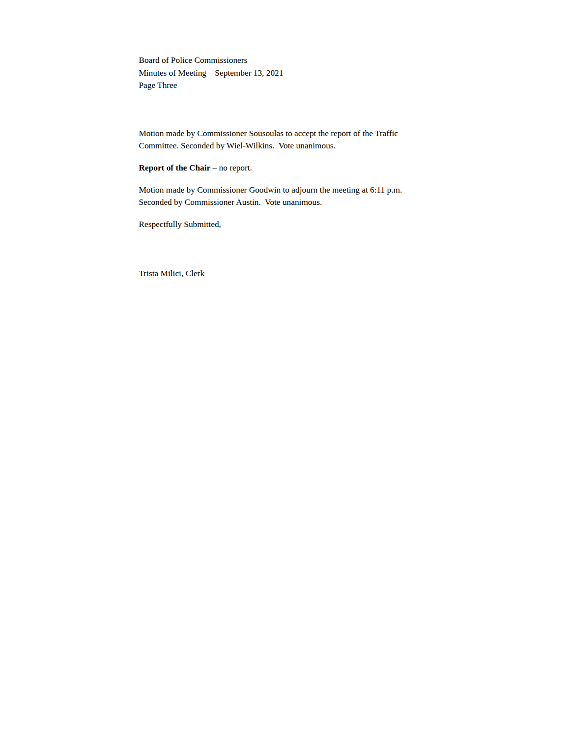Board of Police Commissioners
Minutes of Meeting – September 13, 2021
Page Three
Motion made by Commissioner Sousoulas to accept the report of the Traffic Committee. Seconded by Wiel-Wilkins. Vote unanimous.
Report of the Chair – no report.
Motion made by Commissioner Goodwin to adjourn the meeting at 6:11 p.m. Seconded by Commissioner Austin. Vote unanimous.
Respectfully Submitted,
Trista Milici, Clerk